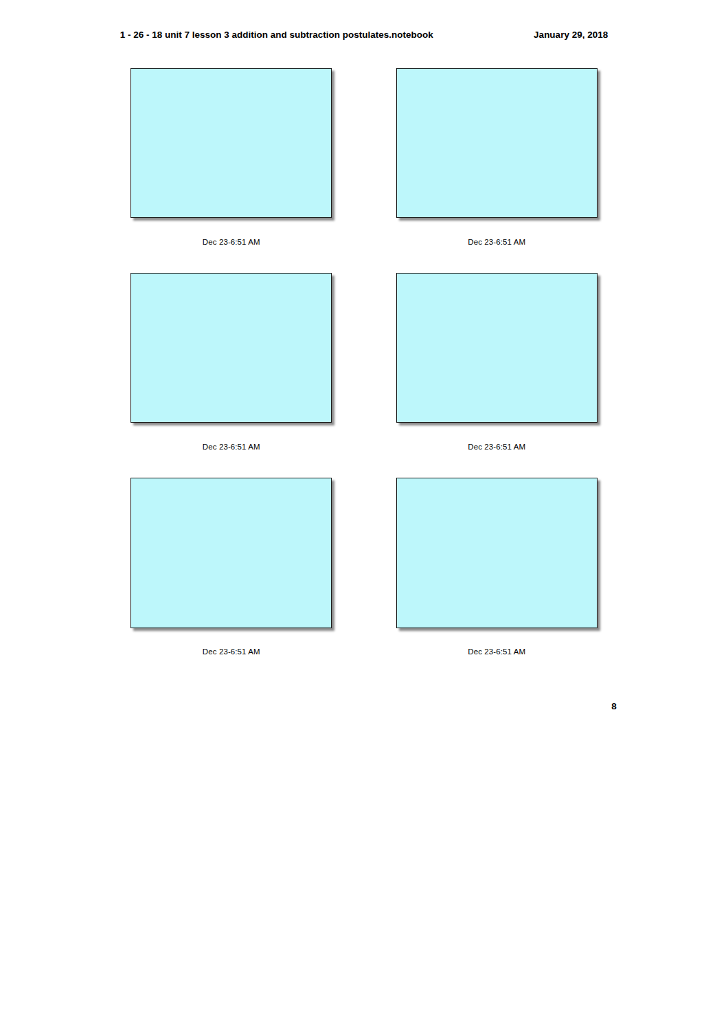1 - 26 - 18 unit 7 lesson 3 addition and subtraction postulates.notebook January 29, 2018
Dec 23-6:51 AM
Dec 23-6:51 AM
Dec 23-6:51 AM
Dec 23-6:51 AM
Dec 23-6:51 AM
Dec 23-6:51 AM
8